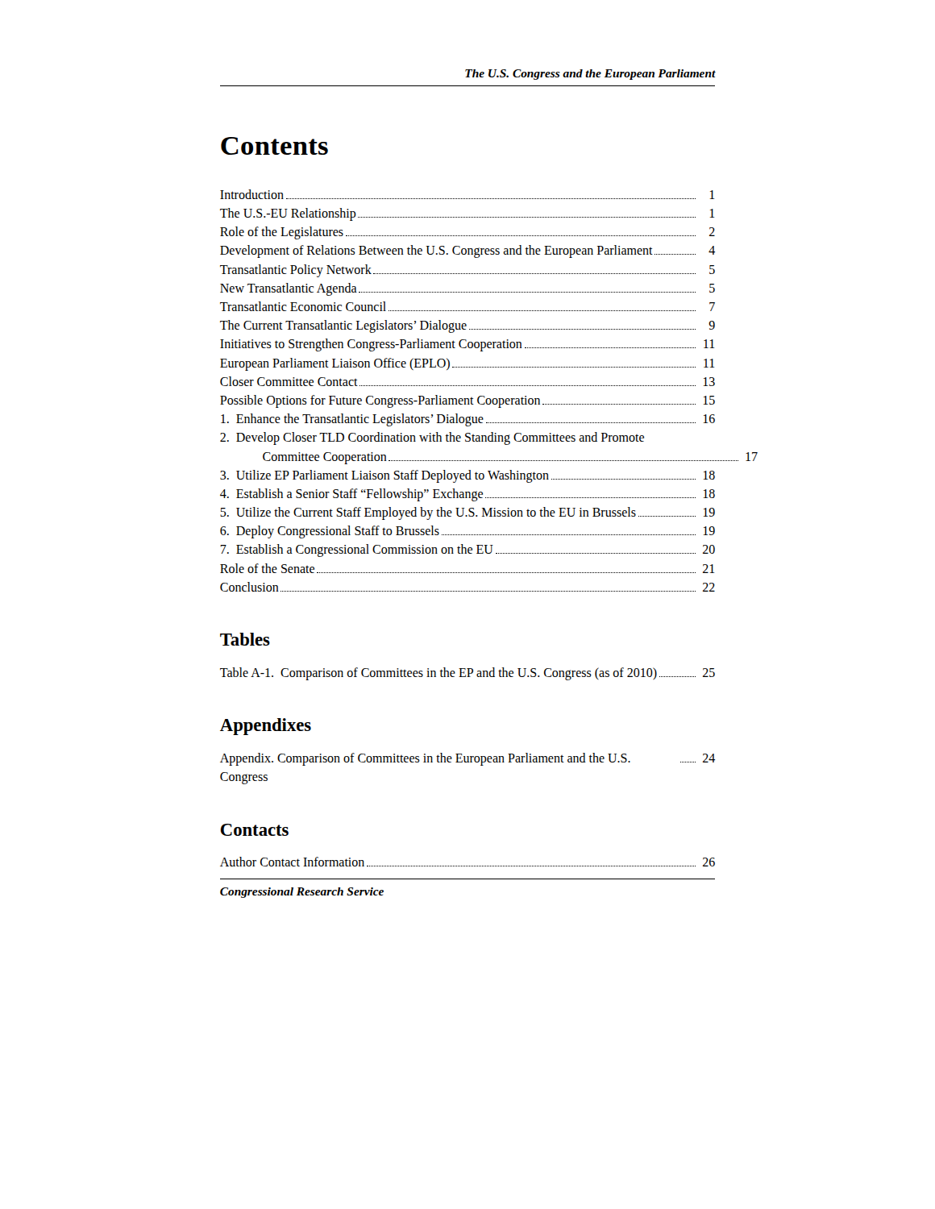The U.S. Congress and the European Parliament
Contents
Introduction 1
The U.S.-EU Relationship 1
Role of the Legislatures 2
Development of Relations Between the U.S. Congress and the European Parliament 4
Transatlantic Policy Network 5
New Transatlantic Agenda 5
Transatlantic Economic Council 7
The Current Transatlantic Legislators’ Dialogue 9
Initiatives to Strengthen Congress-Parliament Cooperation 11
European Parliament Liaison Office (EPLO) 11
Closer Committee Contact 13
Possible Options for Future Congress-Parliament Cooperation 15
1. Enhance the Transatlantic Legislators’ Dialogue 16
2. Develop Closer TLD Coordination with the Standing Committees and Promote
Committee Cooperation 17
3. Utilize EP Parliament Liaison Staff Deployed to Washington 18
4. Establish a Senior Staff “Fellowship” Exchange 18
5. Utilize the Current Staff Employed by the U.S. Mission to the EU in Brussels 19
6. Deploy Congressional Staff to Brussels 19
7. Establish a Congressional Commission on the EU 20
Role of the Senate 21
Conclusion 22
Tables
Table A-1. Comparison of Committees in the EP and the U.S. Congress (as of 2010) 25
Appendixes
Appendix. Comparison of Committees in the European Parliament and the U.S. Congress 24
Contacts
Author Contact Information 26
Congressional Research Service